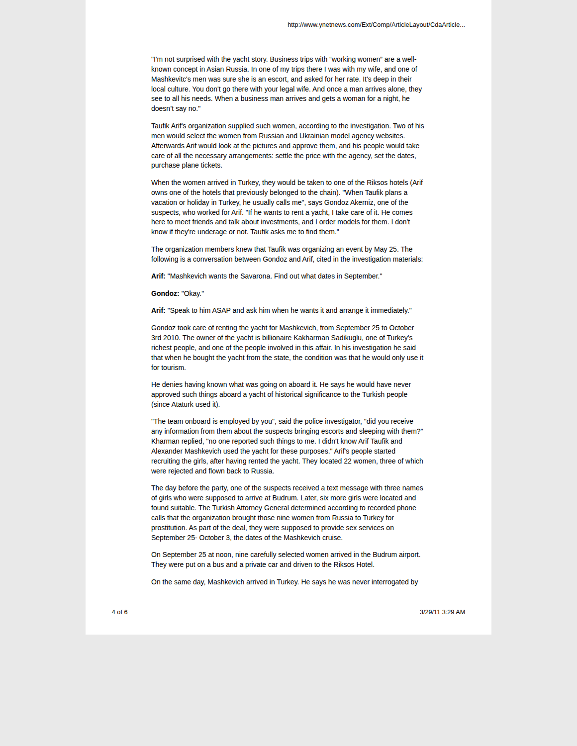http://www.ynetnews.com/Ext/Comp/ArticleLayout/CdaArticle...
"I'm not surprised with the yacht story. Business trips with “working women” are a well-known concept in Asian Russia. In one of my trips there I was with my wife, and one of Mashkevitc's men was sure she is an escort, and asked for her rate. It's deep in their local culture. You don't go there with your legal wife. And once a man arrives alone, they see to all his needs. When a business man arrives and gets a woman for a night, he doesn’t say no."
Taufik Arif's organization supplied such women, according to the investigation. Two of his men would select the women from Russian and Ukrainian model agency websites. Afterwards Arif would look at the pictures and approve them, and his people would take care of all the necessary arrangements: settle the price with the agency, set the dates, purchase plane tickets.
When the women arrived in Turkey, they would be taken to one of the Riksos hotels (Arif owns one of the hotels that previously belonged to the chain). "When Taufik plans a vacation or holiday in Turkey, he usually calls me", says Gondoz Akerniz, one of the suspects, who worked for Arif. "If he wants to rent a yacht, I take care of it. He comes here to meet friends and talk about investments, and I order models for them. I don't know if they're underage or not. Taufik asks me to find them."
The organization members knew that Taufik was organizing an event by May 25. The following is a conversation between Gondoz and Arif, cited in the investigation materials:
Arif: "Mashkevich wants the Savarona. Find out what dates in September."
Gondoz: "Okay."
Arif: "Speak to him ASAP and ask him when he wants it and arrange it immediately."
Gondoz took care of renting the yacht for Mashkevich, from September 25 to October 3rd 2010. The owner of the yacht is billionaire Kakharman Sadikuglu, one of Turkey's richest people, and one of the people involved in this affair. In his investigation he said that when he bought the yacht from the state, the condition was that he would only use it for tourism.
He denies having known what was going on aboard it. He says he would have never approved such things aboard a yacht of historical significance to the Turkish people (since Ataturk used it).
"The team onboard is employed by you", said the police investigator, "did you receive any information from them about the suspects bringing escorts and sleeping with them?" Kharman replied, "no one reported such things to me. I didn't know Arif Taufik and Alexander Mashkevich used the yacht for these purposes." Arif's people started recruiting the girls, after having rented the yacht. They located 22 women, three of which were rejected and flown back to Russia.
The day before the party, one of the suspects received a text message with three names of girls who were supposed to arrive at Budrum. Later, six more girls were located and found suitable. The Turkish Attorney General determined according to recorded phone calls that the organization brought those nine women from Russia to Turkey for prostitution. As part of the deal, they were supposed to provide sex services on September 25- October 3, the dates of the Mashkevich cruise.
On September 25 at noon, nine carefully selected women arrived in the Budrum airport. They were put on a bus and a private car and driven to the Riksos Hotel.
On the same day, Mashkevich arrived in Turkey. He says he was never interrogated by
4 of 6 3/29/11 3:29 AM